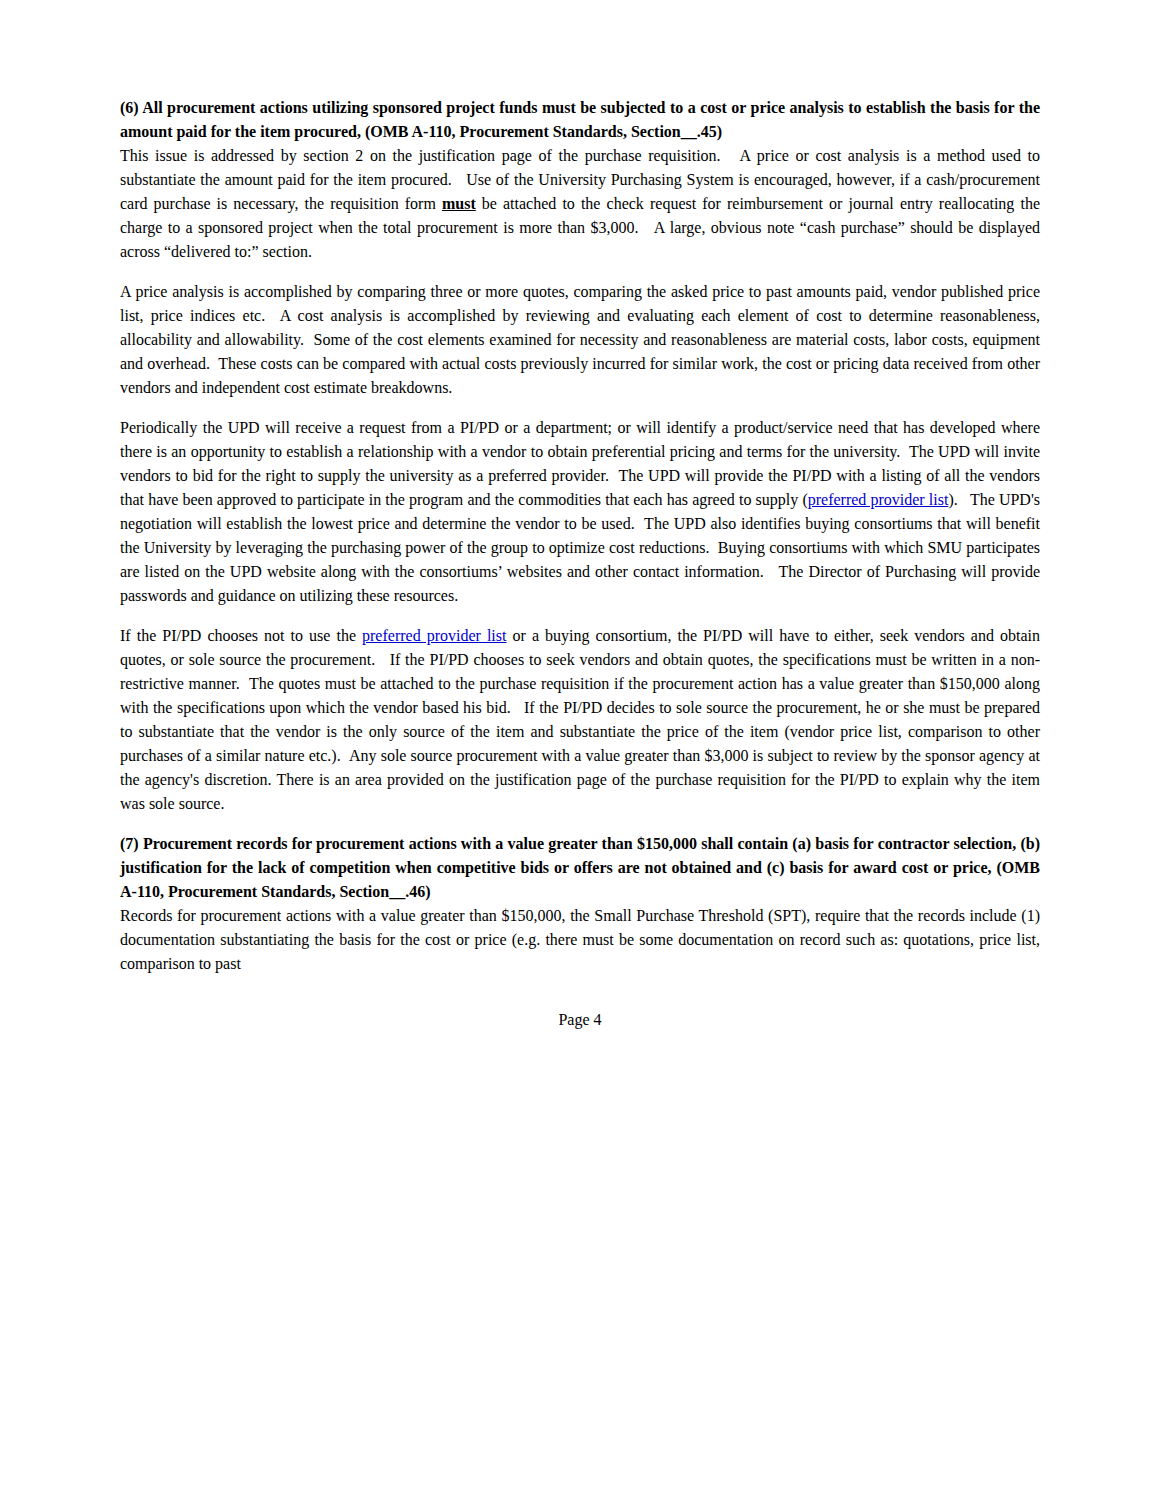(6) All procurement actions utilizing sponsored project funds must be subjected to a cost or price analysis to establish the basis for the amount paid for the item procured, (OMB A-110, Procurement Standards, Section__.45)
This issue is addressed by section 2 on the justification page of the purchase requisition. A price or cost analysis is a method used to substantiate the amount paid for the item procured. Use of the University Purchasing System is encouraged, however, if a cash/procurement card purchase is necessary, the requisition form must be attached to the check request for reimbursement or journal entry reallocating the charge to a sponsored project when the total procurement is more than $3,000. A large, obvious note “cash purchase” should be displayed across “delivered to:” section.
A price analysis is accomplished by comparing three or more quotes, comparing the asked price to past amounts paid, vendor published price list, price indices etc. A cost analysis is accomplished by reviewing and evaluating each element of cost to determine reasonableness, allocability and allowability. Some of the cost elements examined for necessity and reasonableness are material costs, labor costs, equipment and overhead. These costs can be compared with actual costs previously incurred for similar work, the cost or pricing data received from other vendors and independent cost estimate breakdowns.
Periodically the UPD will receive a request from a PI/PD or a department; or will identify a product/service need that has developed where there is an opportunity to establish a relationship with a vendor to obtain preferential pricing and terms for the university. The UPD will invite vendors to bid for the right to supply the university as a preferred provider. The UPD will provide the PI/PD with a listing of all the vendors that have been approved to participate in the program and the commodities that each has agreed to supply (preferred provider list). The UPD's negotiation will establish the lowest price and determine the vendor to be used. The UPD also identifies buying consortiums that will benefit the University by leveraging the purchasing power of the group to optimize cost reductions. Buying consortiums with which SMU participates are listed on the UPD website along with the consortiums’ websites and other contact information. The Director of Purchasing will provide passwords and guidance on utilizing these resources.
If the PI/PD chooses not to use the preferred provider list or a buying consortium, the PI/PD will have to either, seek vendors and obtain quotes, or sole source the procurement. If the PI/PD chooses to seek vendors and obtain quotes, the specifications must be written in a non-restrictive manner. The quotes must be attached to the purchase requisition if the procurement action has a value greater than $150,000 along with the specifications upon which the vendor based his bid. If the PI/PD decides to sole source the procurement, he or she must be prepared to substantiate that the vendor is the only source of the item and substantiate the price of the item (vendor price list, comparison to other purchases of a similar nature etc.). Any sole source procurement with a value greater than $3,000 is subject to review by the sponsor agency at the agency's discretion. There is an area provided on the justification page of the purchase requisition for the PI/PD to explain why the item was sole source.
(7) Procurement records for procurement actions with a value greater than $150,000 shall contain (a) basis for contractor selection, (b) justification for the lack of competition when competitive bids or offers are not obtained and (c) basis for award cost or price, (OMB A-110, Procurement Standards, Section__.46)
Records for procurement actions with a value greater than $150,000, the Small Purchase Threshold (SPT), require that the records include (1) documentation substantiating the basis for the cost or price (e.g. there must be some documentation on record such as: quotations, price list, comparison to past
Page 4